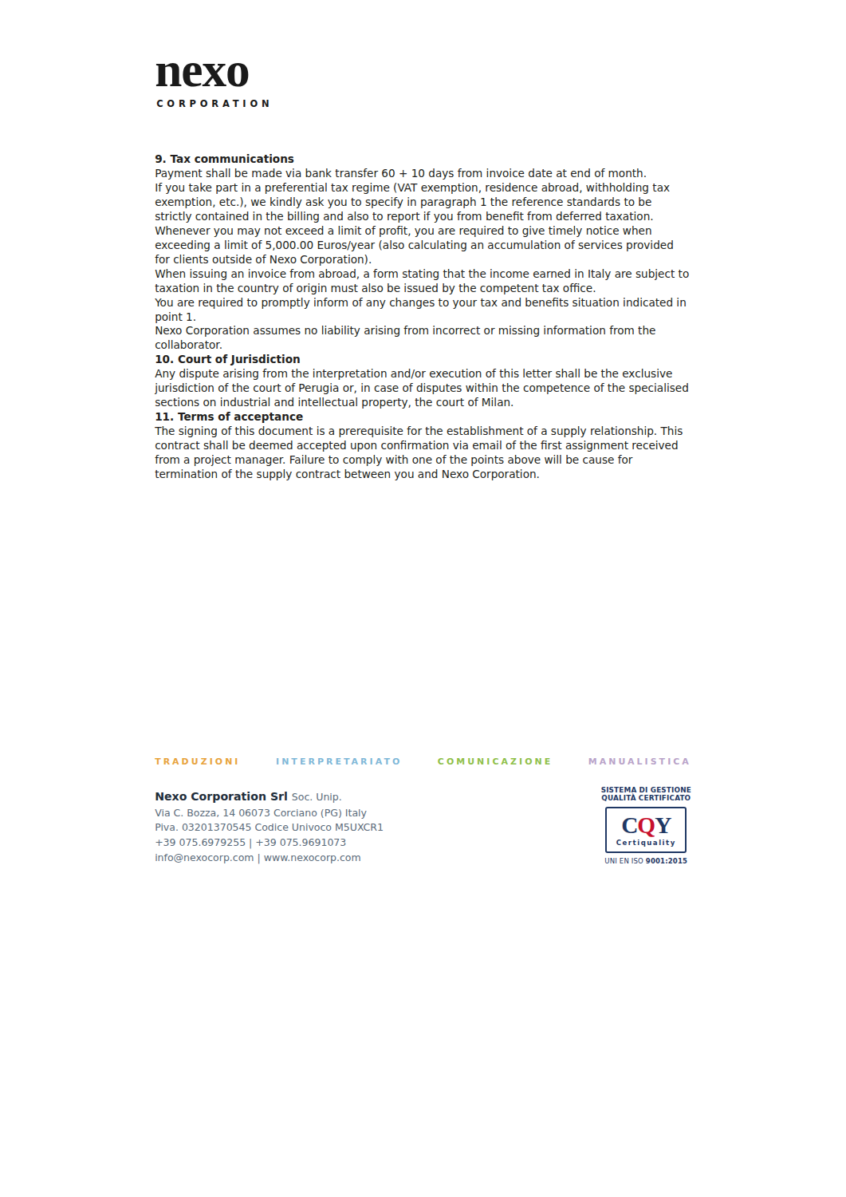nexo
Corporation
9. Tax communications
Payment shall be made via bank transfer 60 + 10 days from invoice date at end of month.
If you take part in a preferential tax regime (VAT exemption, residence abroad, withholding tax exemption, etc.), we kindly ask you to specify in paragraph 1 the reference standards to be strictly contained in the billing and also to report if you from benefit from deferred taxation.
Whenever you may not exceed a limit of profit, you are required to give timely notice when exceeding a limit of 5,000.00 Euros/year (also calculating an accumulation of services provided for clients outside of Nexo Corporation).
When issuing an invoice from abroad, a form stating that the income earned in Italy are subject to taxation in the country of origin must also be issued by the competent tax office.
You are required to promptly inform of any changes to your tax and benefits situation indicated in point 1.
Nexo Corporation assumes no liability arising from incorrect or missing information from the collaborator.
10. Court of Jurisdiction
Any dispute arising from the interpretation and/or execution of this letter shall be the exclusive jurisdiction of the court of Perugia or, in case of disputes within the competence of the specialised sections on industrial and intellectual property, the court of Milan.
11. Terms of acceptance
The signing of this document is a prerequisite for the establishment of a supply relationship. This contract shall be deemed accepted upon confirmation via email of the first assignment received from a project manager. Failure to comply with one of the points above will be cause for termination of the supply contract between you and Nexo Corporation.
Traduzioni Interpretariato Comunicazione Manualistica
Nexo Corporation Srl Soc. Unip.
Via C. Bozza, 14 06073 Corciano (PG) Italy
Piva. 03201370545 Codice Univoco M5UXCR1
+39 075.6979255 | +39 075.9691073
info@nexocorp.com | www.nexocorp.com
Sistema di Gestione
Qualità Certificato
CQY
Certiquality
UNI EN ISO 9001:2015